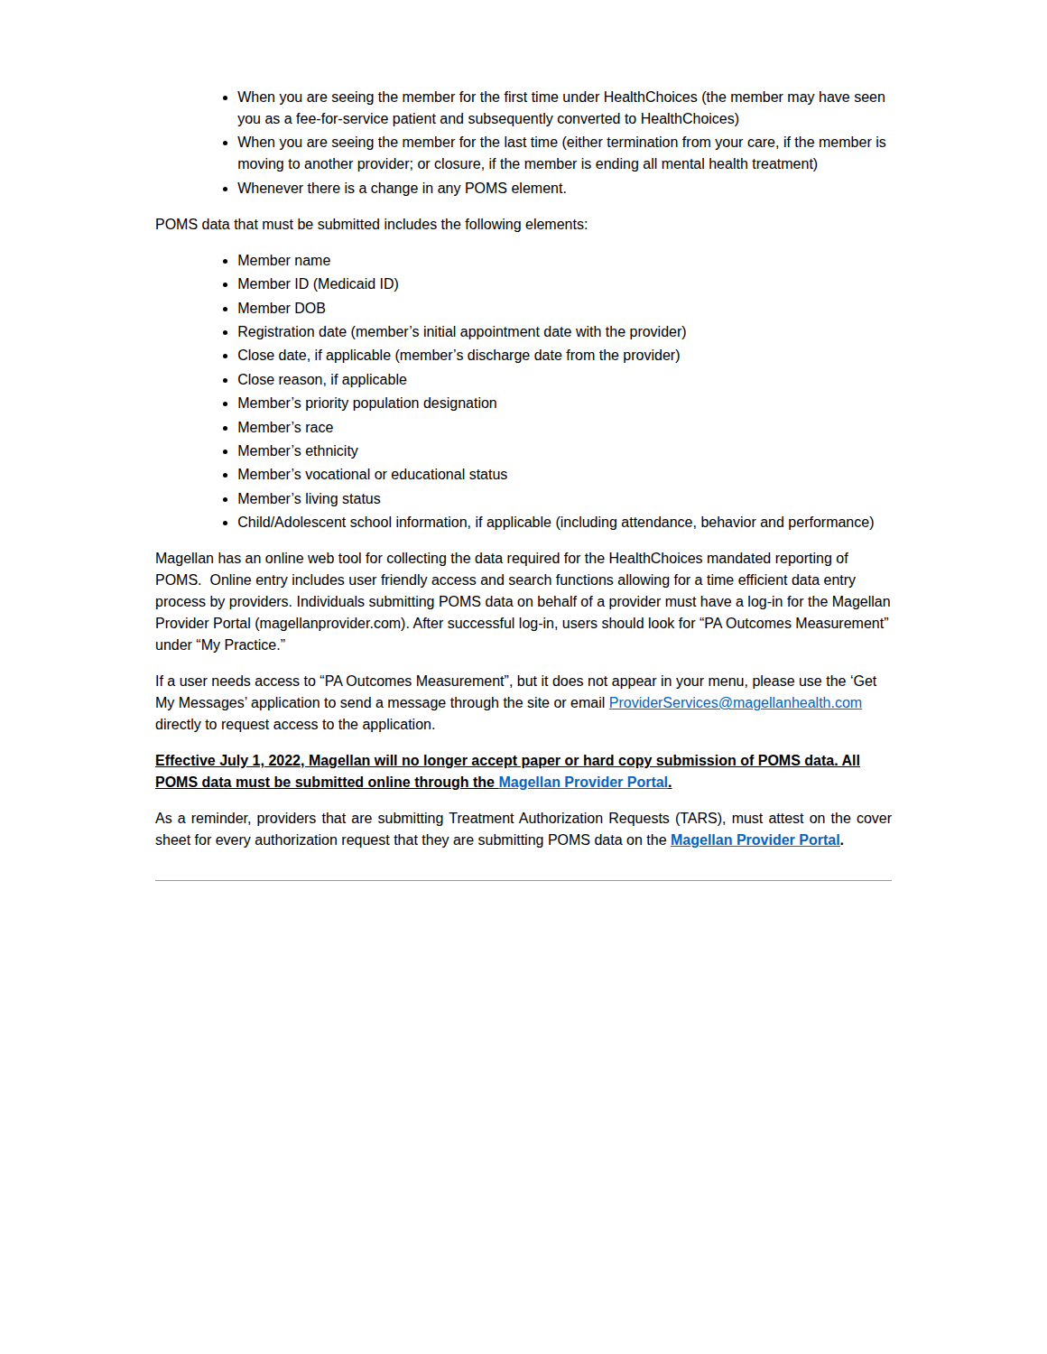When you are seeing the member for the first time under HealthChoices (the member may have seen you as a fee-for-service patient and subsequently converted to HealthChoices)
When you are seeing the member for the last time (either termination from your care, if the member is moving to another provider; or closure, if the member is ending all mental health treatment)
Whenever there is a change in any POMS element.
POMS data that must be submitted includes the following elements:
Member name
Member ID (Medicaid ID)
Member DOB
Registration date (member’s initial appointment date with the provider)
Close date, if applicable (member’s discharge date from the provider)
Close reason, if applicable
Member’s priority population designation
Member’s race
Member’s ethnicity
Member’s vocational or educational status
Member’s living status
Child/Adolescent school information, if applicable (including attendance, behavior and performance)
Magellan has an online web tool for collecting the data required for the HealthChoices mandated reporting of POMS. Online entry includes user friendly access and search functions allowing for a time efficient data entry process by providers. Individuals submitting POMS data on behalf of a provider must have a log-in for the Magellan Provider Portal (magellanprovider.com). After successful log-in, users should look for “PA Outcomes Measurement” under “My Practice.”
If a user needs access to “PA Outcomes Measurement”, but it does not appear in your menu, please use the ‘Get My Messages’ application to send a message through the site or email ProviderServices@magellanhealth.com directly to request access to the application.
Effective July 1, 2022, Magellan will no longer accept paper or hard copy submission of POMS data. All POMS data must be submitted online through the Magellan Provider Portal.
As a reminder, providers that are submitting Treatment Authorization Requests (TARS), must attest on the cover sheet for every authorization request that they are submitting POMS data on the Magellan Provider Portal.